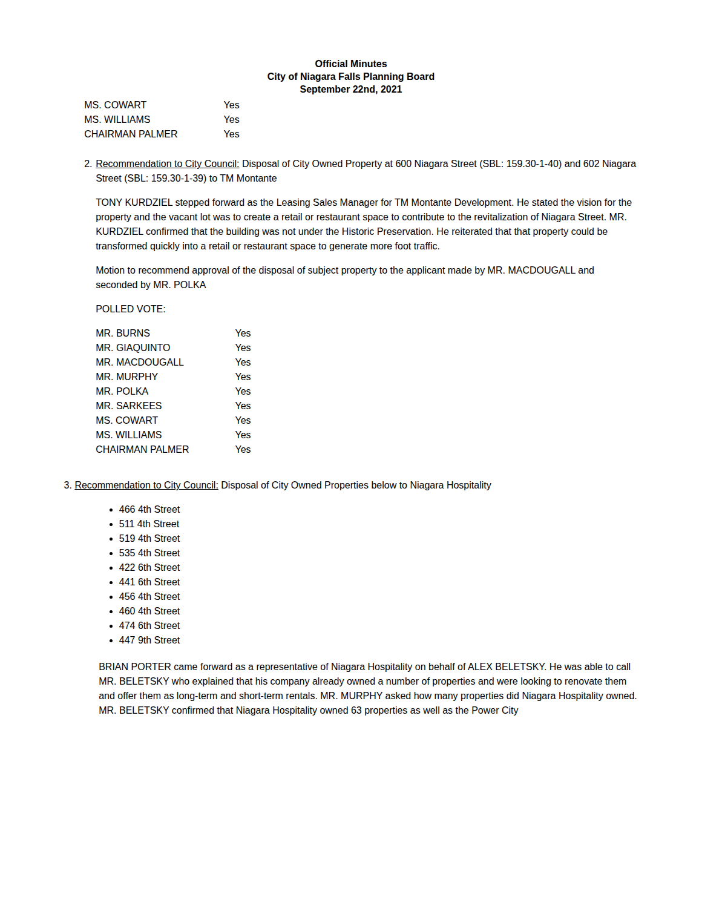Official Minutes
City of Niagara Falls Planning Board
September 22nd, 2021
| MS. COWART | Yes |
| MS. WILLIAMS | Yes |
| CHAIRMAN PALMER | Yes |
2.
Recommendation to City Council: Disposal of City Owned Property at 600 Niagara Street (SBL: 159.30-1-40) and 602 Niagara Street (SBL: 159.30-1-39) to TM Montante
TONY KURDZIEL stepped forward as the Leasing Sales Manager for TM Montante Development. He stated the vision for the property and the vacant lot was to create a retail or restaurant space to contribute to the revitalization of Niagara Street. MR. KURDZIEL confirmed that the building was not under the Historic Preservation. He reiterated that that property could be transformed quickly into a retail or restaurant space to generate more foot traffic.
Motion to recommend approval of the disposal of subject property to the applicant made by MR. MACDOUGALL and seconded by MR. POLKA
POLLED VOTE:
| MR. BURNS | Yes |
| MR. GIAQUINTO | Yes |
| MR. MACDOUGALL | Yes |
| MR. MURPHY | Yes |
| MR. POLKA | Yes |
| MR. SARKEES | Yes |
| MS. COWART | Yes |
| MS. WILLIAMS | Yes |
| CHAIRMAN PALMER | Yes |
3. Recommendation to City Council: Disposal of City Owned Properties below to Niagara Hospitality
466 4th Street
511 4th Street
519 4th Street
535 4th Street
422 6th Street
441 6th Street
456 4th Street
460 4th Street
474 6th Street
447 9th Street
BRIAN PORTER came forward as a representative of Niagara Hospitality on behalf of ALEX BELETSKY. He was able to call MR. BELETSKY who explained that his company already owned a number of properties and were looking to renovate them and offer them as long-term and short-term rentals. MR. MURPHY asked how many properties did Niagara Hospitality owned. MR. BELETSKY confirmed that Niagara Hospitality owned 63 properties as well as the Power City